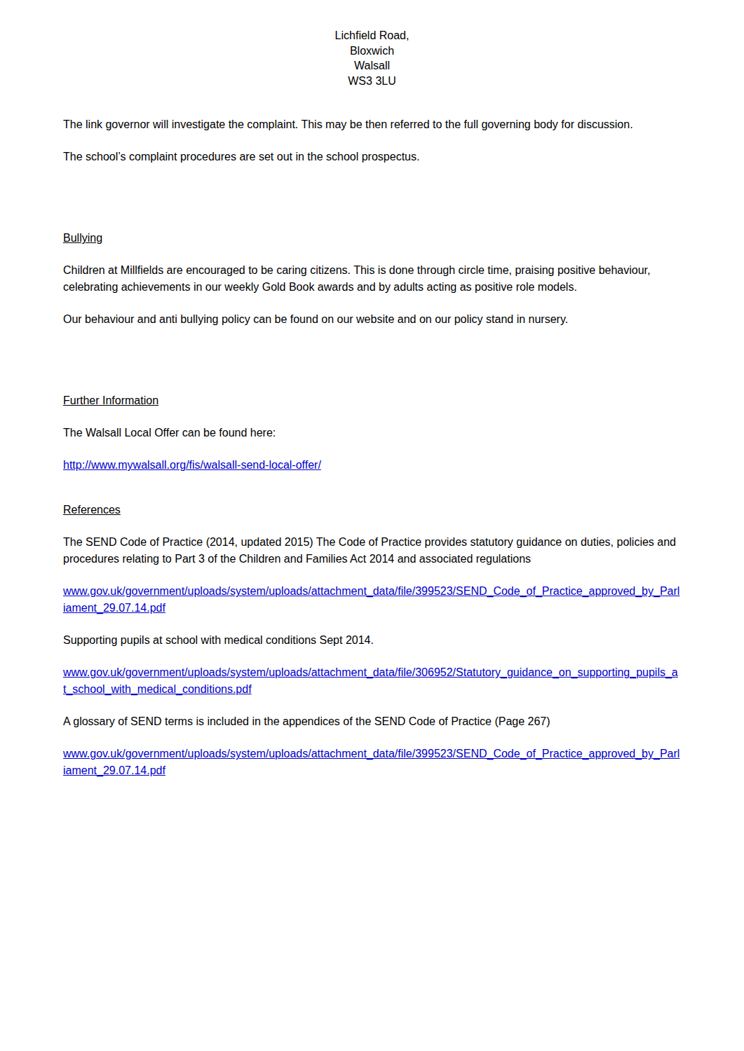Lichfield Road,
Bloxwich
Walsall
WS3 3LU
The link governor will investigate the complaint. This may be then referred to the full governing body for discussion.
The school’s complaint procedures are set out in the school prospectus.
Bullying
Children at Millfields are encouraged to be caring citizens. This is done through circle time, praising positive behaviour, celebrating achievements in our weekly Gold Book awards and by adults acting as positive role models.
Our behaviour and anti bullying policy can be found on our website and on our policy stand in nursery.
Further Information
The Walsall Local Offer can be found here:
http://www.mywalsall.org/fis/walsall-send-local-offer/
References
The SEND Code of Practice (2014, updated 2015) The Code of Practice provides statutory guidance on duties, policies and procedures relating to Part 3 of the Children and Families Act 2014 and associated regulations
www.gov.uk/government/uploads/system/uploads/attachment_data/file/399523/SEND_Code_of_Practice_approved_by_Parliament_29.07.14.pdf
Supporting pupils at school with medical conditions Sept 2014.
www.gov.uk/government/uploads/system/uploads/attachment_data/file/306952/Statutory_guidance_on_supporting_pupils_at_school_with_medical_conditions.pdf
A glossary of SEND terms is included in the appendices of the SEND Code of Practice (Page 267)
www.gov.uk/government/uploads/system/uploads/attachment_data/file/399523/SEND_Code_of_Practice_approved_by_Parliament_29.07.14.pdf